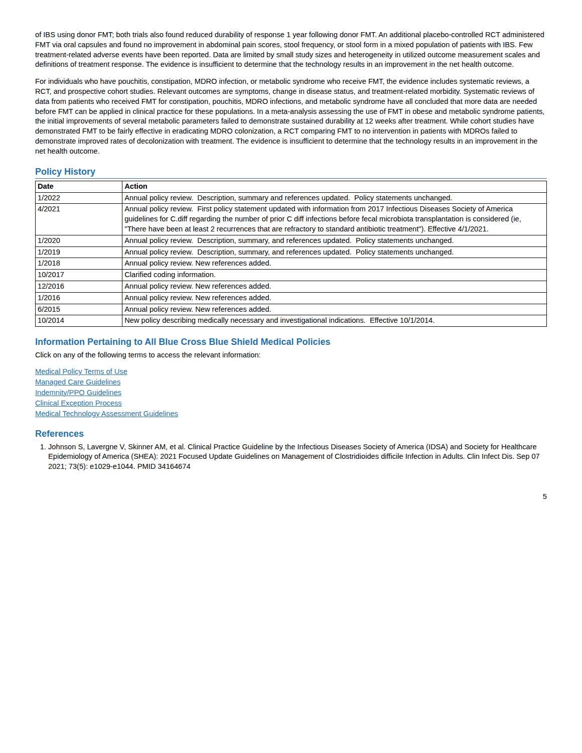of IBS using donor FMT; both trials also found reduced durability of response 1 year following donor FMT. An additional placebo-controlled RCT administered FMT via oral capsules and found no improvement in abdominal pain scores, stool frequency, or stool form in a mixed population of patients with IBS. Few treatment-related adverse events have been reported. Data are limited by small study sizes and heterogeneity in utilized outcome measurement scales and definitions of treatment response. The evidence is insufficient to determine that the technology results in an improvement in the net health outcome.
For individuals who have pouchitis, constipation, MDRO infection, or metabolic syndrome who receive FMT, the evidence includes systematic reviews, a RCT, and prospective cohort studies. Relevant outcomes are symptoms, change in disease status, and treatment-related morbidity. Systematic reviews of data from patients who received FMT for constipation, pouchitis, MDRO infections, and metabolic syndrome have all concluded that more data are needed before FMT can be applied in clinical practice for these populations. In a meta-analysis assessing the use of FMT in obese and metabolic syndrome patients, the initial improvements of several metabolic parameters failed to demonstrate sustained durability at 12 weeks after treatment. While cohort studies have demonstrated FMT to be fairly effective in eradicating MDRO colonization, a RCT comparing FMT to no intervention in patients with MDROs failed to demonstrate improved rates of decolonization with treatment. The evidence is insufficient to determine that the technology results in an improvement in the net health outcome.
Policy History
| Date | Action |
| --- | --- |
| 1/2022 | Annual policy review. Description, summary and references updated. Policy statements unchanged. |
| 4/2021 | Annual policy review. First policy statement updated with information from 2017 Infectious Diseases Society of America guidelines for C.diff regarding the number of prior C diff infections before fecal microbiota transplantation is considered (ie, "There have been at least 2 recurrences that are refractory to standard antibiotic treatment"). Effective 4/1/2021. |
| 1/2020 | Annual policy review. Description, summary, and references updated. Policy statements unchanged. |
| 1/2019 | Annual policy review. Description, summary, and references updated. Policy statements unchanged. |
| 1/2018 | Annual policy review. New references added. |
| 10/2017 | Clarified coding information. |
| 12/2016 | Annual policy review. New references added. |
| 1/2016 | Annual policy review. New references added. |
| 6/2015 | Annual policy review. New references added. |
| 10/2014 | New policy describing medically necessary and investigational indications. Effective 10/1/2014. |
Information Pertaining to All Blue Cross Blue Shield Medical Policies
Click on any of the following terms to access the relevant information:
Medical Policy Terms of Use Managed Care Guidelines Indemnity/PPO Guidelines Clinical Exception Process Medical Technology Assessment Guidelines
References
Johnson S, Lavergne V, Skinner AM, et al. Clinical Practice Guideline by the Infectious Diseases Society of America (IDSA) and Society for Healthcare Epidemiology of America (SHEA): 2021 Focused Update Guidelines on Management of Clostridioides difficile Infection in Adults. Clin Infect Dis. Sep 07 2021; 73(5): e1029-e1044. PMID 34164674
5